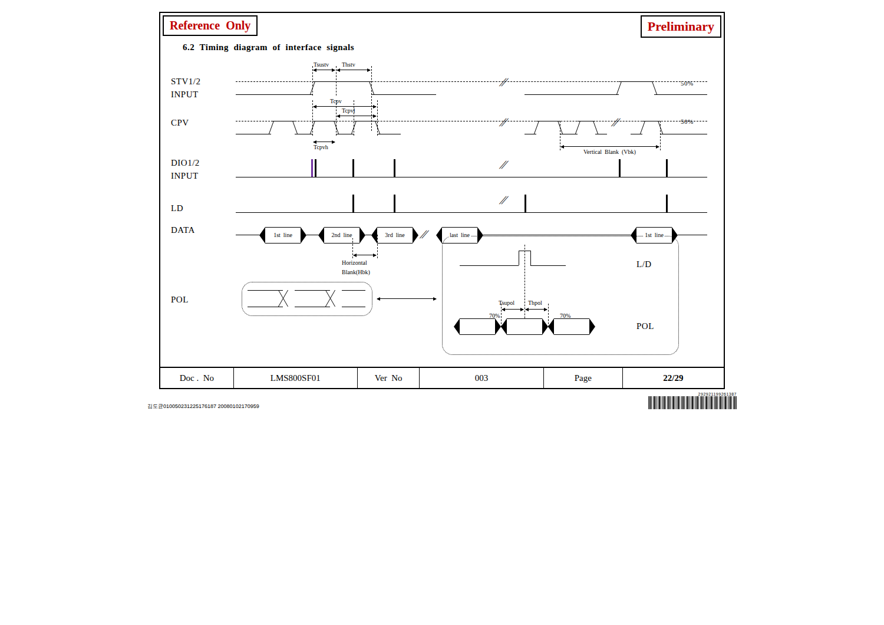Reference Only
Preliminary
6.2 Timing diagram of interface signals
STV1/2
INPUT
CPV
DIO1/2
INPUT
LD
DATA
POL
50%
50%
//
Tsustv
Thstv
//
//
Tcpv
Tcpvl
Tcpvh
Vertical Blank (Vbk)
//
//
1st line
2nd line
3rd line
//
last line
1st line
Horizontal
Blank(Hbk)
L/D
POL
70%
70%
Tsupol
Thpol
Doc . No
LMS800SF01
Ver No
003
Page
22/29
김도균010050231225176187 20080102170959
292921199261387